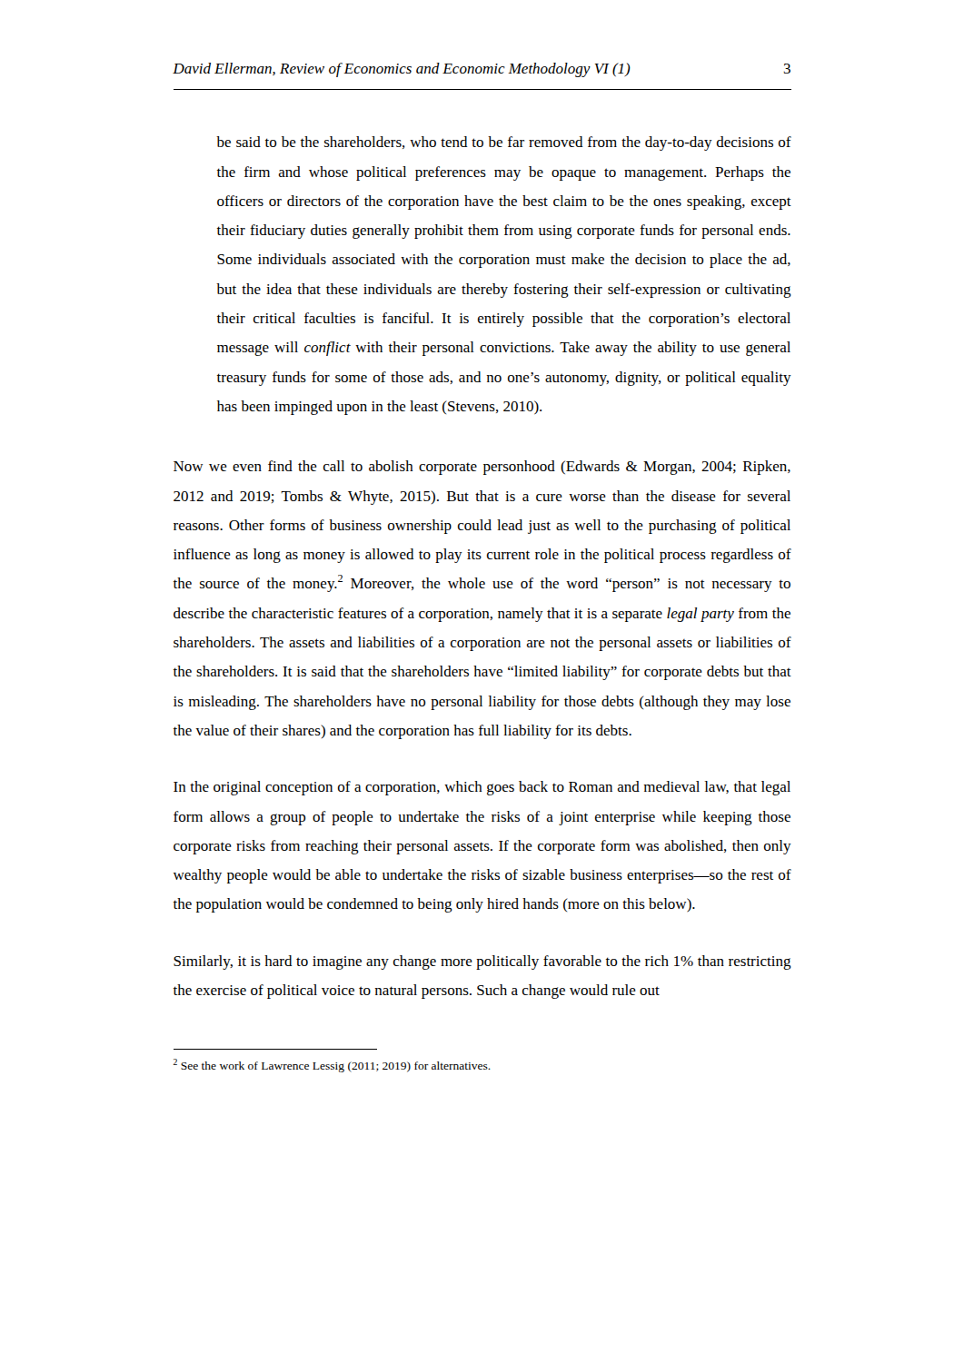David Ellerman, Review of Economics and Economic Methodology VI (1) 3
be said to be the shareholders, who tend to be far removed from the day-to-day decisions of the firm and whose political preferences may be opaque to management. Perhaps the officers or directors of the corporation have the best claim to be the ones speaking, except their fiduciary duties generally prohibit them from using corporate funds for personal ends. Some individuals associated with the corporation must make the decision to place the ad, but the idea that these individuals are thereby fostering their self-expression or cultivating their critical faculties is fanciful. It is entirely possible that the corporation’s electoral message will conflict with their personal convictions. Take away the ability to use general treasury funds for some of those ads, and no one’s autonomy, dignity, or political equality has been impinged upon in the least (Stevens, 2010).
Now we even find the call to abolish corporate personhood (Edwards & Morgan, 2004; Ripken, 2012 and 2019; Tombs & Whyte, 2015). But that is a cure worse than the disease for several reasons. Other forms of business ownership could lead just as well to the purchasing of political influence as long as money is allowed to play its current role in the political process regardless of the source of the money.2 Moreover, the whole use of the word “person” is not necessary to describe the characteristic features of a corporation, namely that it is a separate legal party from the shareholders. The assets and liabilities of a corporation are not the personal assets or liabilities of the shareholders. It is said that the shareholders have “limited liability” for corporate debts but that is misleading. The shareholders have no personal liability for those debts (although they may lose the value of their shares) and the corporation has full liability for its debts.
In the original conception of a corporation, which goes back to Roman and medieval law, that legal form allows a group of people to undertake the risks of a joint enterprise while keeping those corporate risks from reaching their personal assets. If the corporate form was abolished, then only wealthy people would be able to undertake the risks of sizable business enterprises—so the rest of the population would be condemned to being only hired hands (more on this below).
Similarly, it is hard to imagine any change more politically favorable to the rich 1% than restricting the exercise of political voice to natural persons. Such a change would rule out
2 See the work of Lawrence Lessig (2011; 2019) for alternatives.